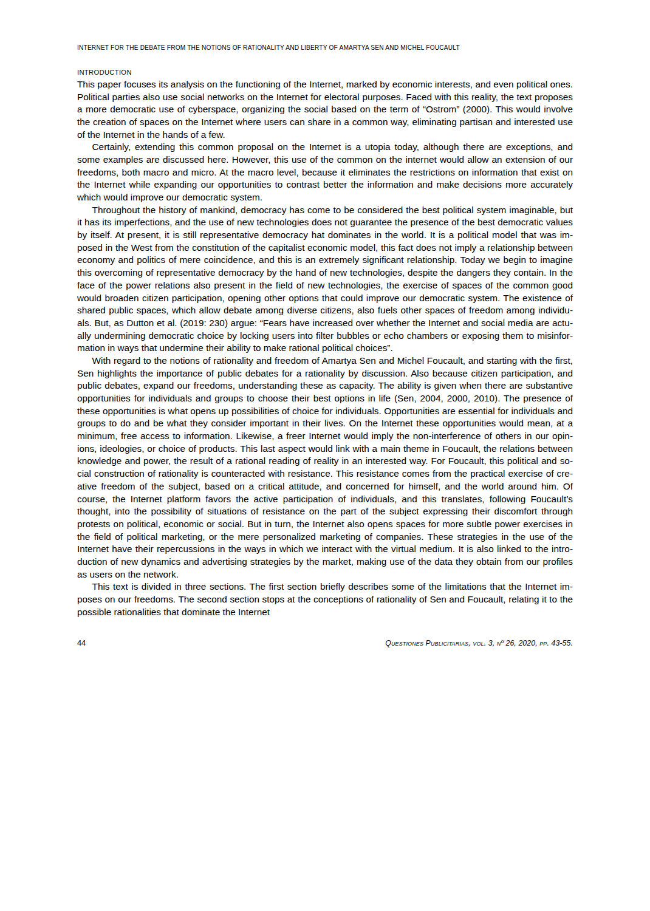Internet for the debate from the notions of rationality and liberty of Amartya Sen and Michel Foucault
Introduction
This paper focuses its analysis on the functioning of the Internet, marked by economic interests, and even political ones. Political parties also use social networks on the Internet for electoral purposes. Faced with this reality, the text proposes a more democratic use of cyberspace, organizing the social based on the term of “Ostrom” (2000). This would involve the creation of spaces on the Internet where users can share in a common way, eliminating partisan and interested use of the Internet in the hands of a few.
Certainly, extending this common proposal on the Internet is a utopia today, although there are exceptions, and some examples are discussed here. However, this use of the common on the internet would allow an extension of our freedoms, both macro and micro. At the macro level, because it eliminates the restrictions on information that exist on the Internet while expanding our opportunities to contrast better the information and make decisions more accurately which would improve our democratic system.
Throughout the history of mankind, democracy has come to be considered the best political system imaginable, but it has its imperfections, and the use of new technologies does not guarantee the presence of the best democratic values by itself. At present, it is still representative democracy hat dominates in the world. It is a political model that was imposed in the West from the constitution of the capitalist economic model, this fact does not imply a relationship between economy and politics of mere coincidence, and this is an extremely significant relationship. Today we begin to imagine this overcoming of representative democracy by the hand of new technologies, despite the dangers they contain. In the face of the power relations also present in the field of new technologies, the exercise of spaces of the common good would broaden citizen participation, opening other options that could improve our democratic system. The existence of shared public spaces, which allow debate among diverse citizens, also fuels other spaces of freedom among individuals. But, as Dutton et al. (2019: 230) argue: “Fears have increased over whether the Internet and social media are actually undermining democratic choice by locking users into filter bubbles or echo chambers or exposing them to misinformation in ways that undermine their ability to make rational political choices”.
With regard to the notions of rationality and freedom of Amartya Sen and Michel Foucault, and starting with the first, Sen highlights the importance of public debates for a rationality by discussion. Also because citizen participation, and public debates, expand our freedoms, understanding these as capacity. The ability is given when there are substantive opportunities for individuals and groups to choose their best options in life (Sen, 2004, 2000, 2010). The presence of these opportunities is what opens up possibilities of choice for individuals. Opportunities are essential for individuals and groups to do and be what they consider important in their lives. On the Internet these opportunities would mean, at a minimum, free access to information. Likewise, a freer Internet would imply the non-interference of others in our opinions, ideologies, or choice of products. This last aspect would link with a main theme in Foucault, the relations between knowledge and power, the result of a rational reading of reality in an interested way. For Foucault, this political and social construction of rationality is counteracted with resistance. This resistance comes from the practical exercise of creative freedom of the subject, based on a critical attitude, and concerned for himself, and the world around him. Of course, the Internet platform favors the active participation of individuals, and this translates, following Foucault’s thought, into the possibility of situations of resistance on the part of the subject expressing their discomfort through protests on political, economic or social. But in turn, the Internet also opens spaces for more subtle power exercises in the field of political marketing, or the mere personalized marketing of companies. These strategies in the use of the Internet have their repercussions in the ways in which we interact with the virtual medium. It is also linked to the introduction of new dynamics and advertising strategies by the market, making use of the data they obtain from our profiles as users on the network.
This text is divided in three sections. The first section briefly describes some of the limitations that the Internet imposes on our freedoms. The second section stops at the conceptions of rationality of Sen and Foucault, relating it to the possible rationalities that dominate the Internet
44 Questiones Publicitarias, vol. 3, nº 26, 2020, pp. 43-55.